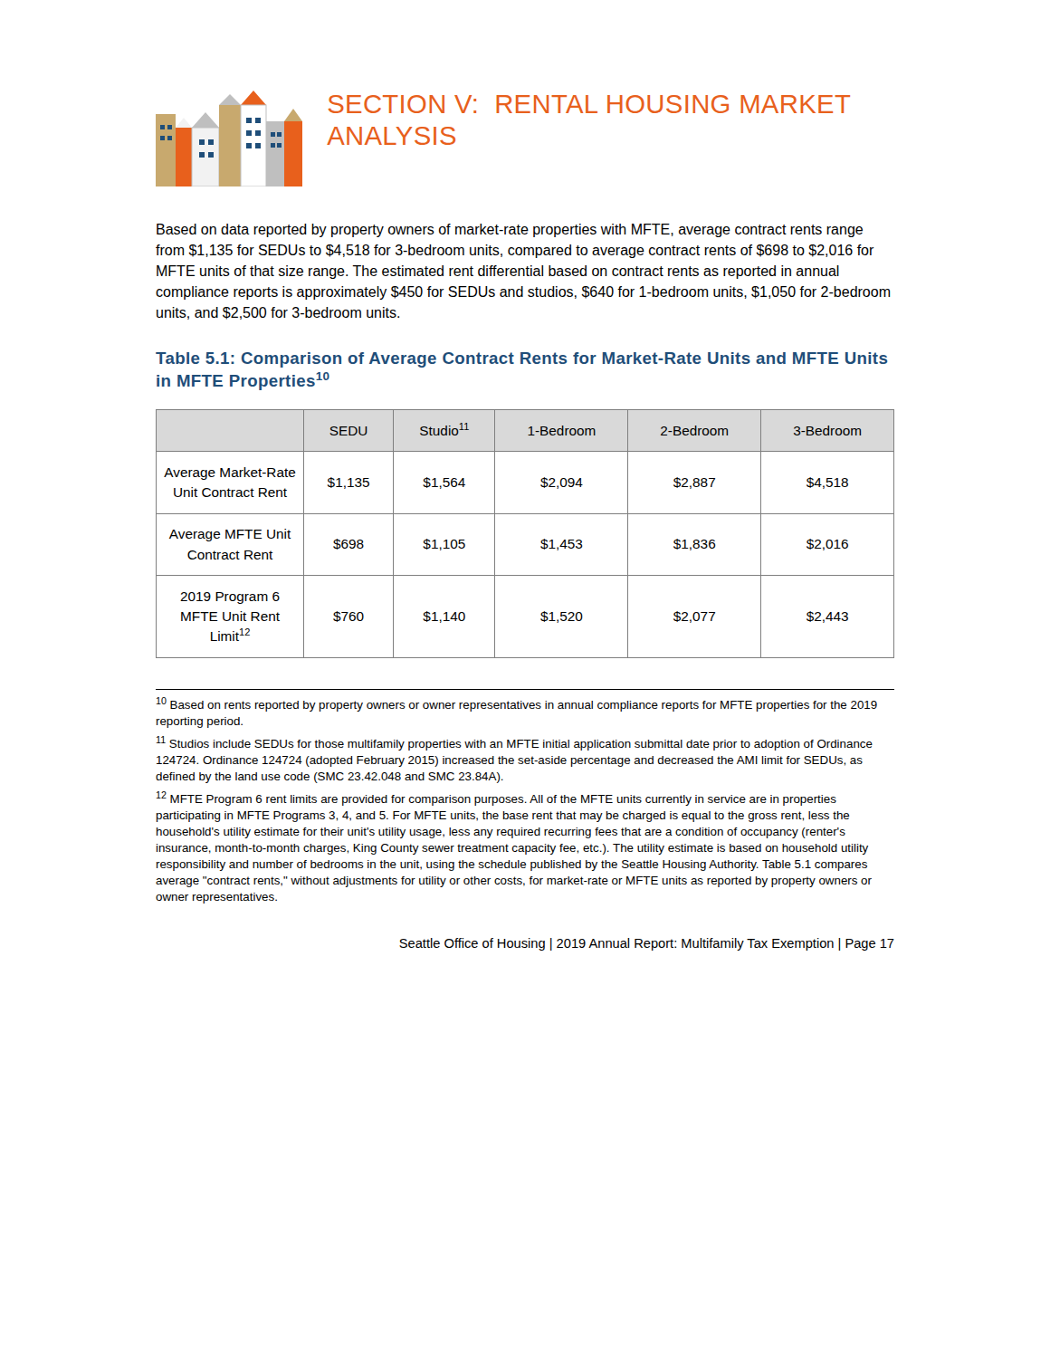SECTION V: RENTAL HOUSING MARKET ANALYSIS
Based on data reported by property owners of market-rate properties with MFTE, average contract rents range from $1,135 for SEDUs to $4,518 for 3-bedroom units, compared to average contract rents of $698 to $2,016 for MFTE units of that size range. The estimated rent differential based on contract rents as reported in annual compliance reports is approximately $450 for SEDUs and studios, $640 for 1-bedroom units, $1,050 for 2-bedroom units, and $2,500 for 3-bedroom units.
Table 5.1: Comparison of Average Contract Rents for Market-Rate Units and MFTE Units in MFTE Properties10
| | SEDU | Studio 11 | 1-Bedroom | 2-Bedroom | 3-Bedroom |
| --- | --- | --- | --- | --- | --- |
| Average Market-Rate Unit Contract Rent | $1,135 | $1,564 | $2,094 | $2,887 | $4,518 |
| Average MFTE Unit Contract Rent | $698 | $1,105 | $1,453 | $1,836 | $2,016 |
| 2019 Program 6 MFTE Unit Rent Limit 12 | $760 | $1,140 | $1,520 | $2,077 | $2,443 |
10 Based on rents reported by property owners or owner representatives in annual compliance reports for MFTE properties for the 2019 reporting period.
11 Studios include SEDUs for those multifamily properties with an MFTE initial application submittal date prior to adoption of Ordinance 124724. Ordinance 124724 (adopted February 2015) increased the set-aside percentage and decreased the AMI limit for SEDUs, as defined by the land use code (SMC 23.42.048 and SMC 23.84A).
12 MFTE Program 6 rent limits are provided for comparison purposes. All of the MFTE units currently in service are in properties participating in MFTE Programs 3, 4, and 5. For MFTE units, the base rent that may be charged is equal to the gross rent, less the household's utility estimate for their unit's utility usage, less any required recurring fees that are a condition of occupancy (renter's insurance, month-to-month charges, King County sewer treatment capacity fee, etc.). The utility estimate is based on household utility responsibility and number of bedrooms in the unit, using the schedule published by the Seattle Housing Authority. Table 5.1 compares average "contract rents," without adjustments for utility or other costs, for market-rate or MFTE units as reported by property owners or owner representatives.
Seattle Office of Housing | 2019 Annual Report: Multifamily Tax Exemption | Page 17